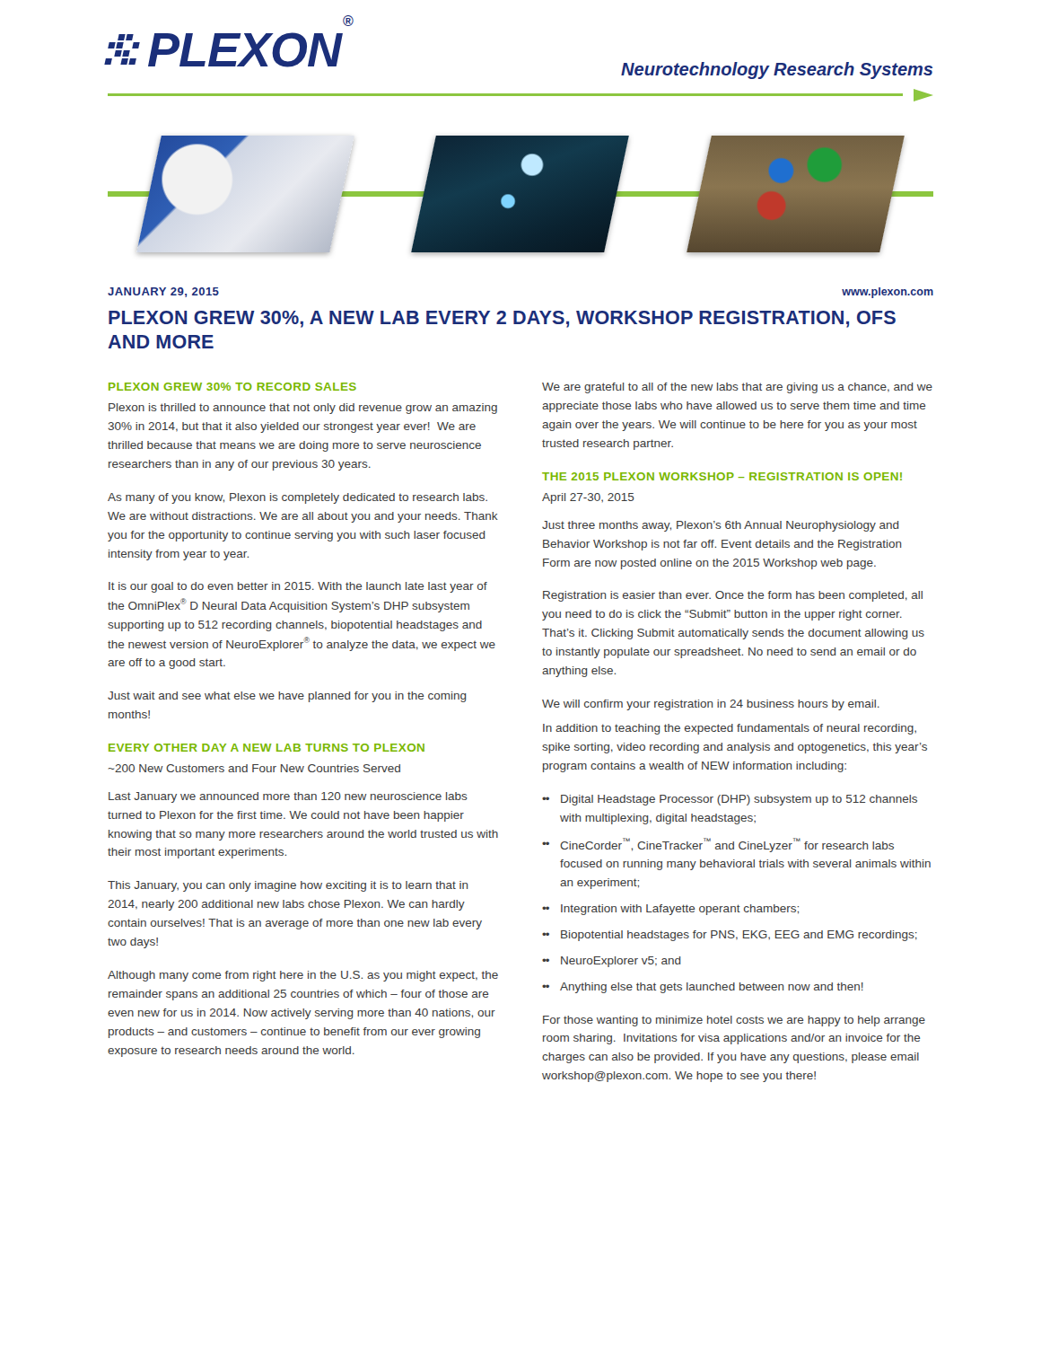PLEXON®
Neurotechnology Research Systems
JANUARY 29, 2015
www.plexon.com
PLEXON GREW 30%, A NEW LAB EVERY 2 DAYS, WORKSHOP REGISTRATION, OFS AND MORE
Plexon grew 30% to record sales
Plexon is thrilled to announce that not only did revenue grow an amazing 30% in 2014, but that it also yielded our strongest year ever! We are thrilled because that means we are doing more to serve neuroscience researchers than in any of our previous 30 years.
As many of you know, Plexon is completely dedicated to research labs. We are without distractions. We are all about you and your needs. Thank you for the opportunity to continue serving you with such laser focused intensity from year to year.
It is our goal to do even better in 2015. With the launch late last year of the OmniPlex® D Neural Data Acquisition System’s DHP subsystem supporting up to 512 recording channels, biopotential headstages and the newest version of NeuroExplorer® to analyze the data, we expect we are off to a good start.
Just wait and see what else we have planned for you in the coming months!
Every other day a new lab turns to Plexon
~200 New Customers and Four New Countries Served
Last January we announced more than 120 new neuroscience labs turned to Plexon for the first time. We could not have been happier knowing that so many more researchers around the world trusted us with their most important experiments.
This January, you can only imagine how exciting it is to learn that in 2014, nearly 200 additional new labs chose Plexon. We can hardly contain ourselves! That is an average of more than one new lab every two days!
Although many come from right here in the U.S. as you might expect, the remainder spans an additional 25 countries of which – four of those are even new for us in 2014. Now actively serving more than 40 nations, our products – and customers – continue to benefit from our ever growing exposure to research needs around the world.
We are grateful to all of the new labs that are giving us a chance, and we appreciate those labs who have allowed us to serve them time and time again over the years. We will continue to be here for you as your most trusted research partner.
The 2015 Plexon Workshop – Registration is open!
April 27-30, 2015
Just three months away, Plexon’s 6th Annual Neurophysiology and Behavior Workshop is not far off. Event details and the Registration Form are now posted online on the 2015 Workshop web page.
Registration is easier than ever. Once the form has been completed, all you need to do is click the “Submit” button in the upper right corner. That’s it. Clicking Submit automatically sends the document allowing us to instantly populate our spreadsheet. No need to send an email or do anything else.
We will confirm your registration in 24 business hours by email.
In addition to teaching the expected fundamentals of neural recording, spike sorting, video recording and analysis and optogenetics, this year’s program contains a wealth of NEW information including:
Digital Headstage Processor (DHP) subsystem up to 512 channels with multiplexing, digital headstages;
CineCorder™, CineTracker™ and CineLyzer™ for research labs focused on running many behavioral trials with several animals within an experiment;
Integration with Lafayette operant chambers;
Biopotential headstages for PNS, EKG, EEG and EMG recordings;
NeuroExplorer v5; and
Anything else that gets launched between now and then!
For those wanting to minimize hotel costs we are happy to help arrange room sharing. Invitations for visa applications and/or an invoice for the charges can also be provided. If you have any questions, please email workshop@plexon.com. We hope to see you there!